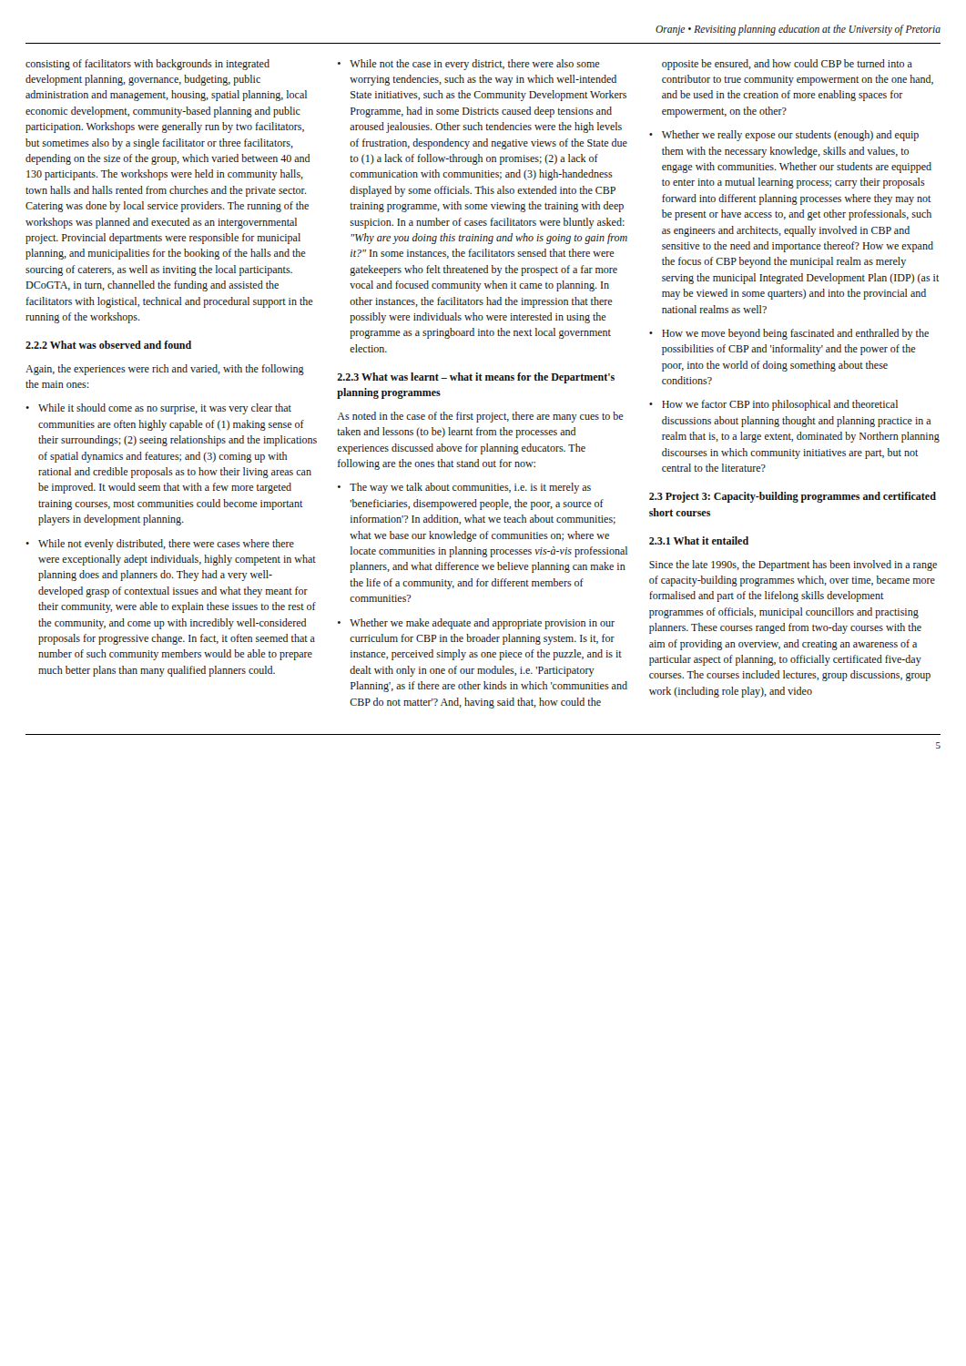Oranje • Revisiting planning education at the University of Pretoria
consisting of facilitators with backgrounds in integrated development planning, governance, budgeting, public administration and management, housing, spatial planning, local economic development, community-based planning and public participation. Workshops were generally run by two facilitators, but sometimes also by a single facilitator or three facilitators, depending on the size of the group, which varied between 40 and 130 participants. The workshops were held in community halls, town halls and halls rented from churches and the private sector. Catering was done by local service providers. The running of the workshops was planned and executed as an intergovernmental project. Provincial departments were responsible for municipal planning, and municipalities for the booking of the halls and the sourcing of caterers, as well as inviting the local participants. DCoGTA, in turn, channelled the funding and assisted the facilitators with logistical, technical and procedural support in the running of the workshops.
2.2.2 What was observed and found
Again, the experiences were rich and varied, with the following the main ones:
While it should come as no surprise, it was very clear that communities are often highly capable of (1) making sense of their surroundings; (2) seeing relationships and the implications of spatial dynamics and features; and (3) coming up with rational and credible proposals as to how their living areas can be improved. It would seem that with a few more targeted training courses, most communities could become important players in development planning.
While not evenly distributed, there were cases where there were exceptionally adept individuals, highly competent in what planning does and planners do. They had a very well-developed grasp of contextual issues and what they meant for their community, were able to explain these issues to the rest of the community, and come up with incredibly well-considered proposals for progressive change. In fact, it often seemed that a number of such community members would be able to prepare much better plans than many qualified planners could.
While not the case in every district, there were also some worrying tendencies, such as the way in which well-intended State initiatives, such as the Community Development Workers Programme, had in some Districts caused deep tensions and aroused jealousies. Other such tendencies were the high levels of frustration, despondency and negative views of the State due to (1) a lack of follow-through on promises; (2) a lack of communication with communities; and (3) high-handedness displayed by some officials. This also extended into the CBP training programme, with some viewing the training with deep suspicion. In a number of cases facilitators were bluntly asked: "Why are you doing this training and who is going to gain from it?" In some instances, the facilitators sensed that there were gatekeepers who felt threatened by the prospect of a far more vocal and focused community when it came to planning. In other instances, the facilitators had the impression that there possibly were individuals who were interested in using the programme as a springboard into the next local government election.
2.2.3 What was learnt – what it means for the Department's planning programmes
As noted in the case of the first project, there are many cues to be taken and lessons (to be) learnt from the processes and experiences discussed above for planning educators. The following are the ones that stand out for now:
The way we talk about communities, i.e. is it merely as 'beneficiaries, disempowered people, the poor, a source of information'? In addition, what we teach about communities; what we base our knowledge of communities on; where we locate communities in planning processes vis-à-vis professional planners, and what difference we believe planning can make in the life of a community, and for different members of communities?
Whether we make adequate and appropriate provision in our curriculum for CBP in the broader planning system. Is it, for instance, perceived simply as one piece of the puzzle, and is it dealt with only in one of our modules, i.e. 'Participatory Planning', as if there are other kinds in which 'communities and CBP do not matter'? And, having said that, how could the opposite be ensured, and how could CBP be turned into a contributor to true community empowerment on the one hand, and be used in the creation of more enabling spaces for empowerment, on the other?
Whether we really expose our students (enough) and equip them with the necessary knowledge, skills and values, to engage with communities. Whether our students are equipped to enter into a mutual learning process; carry their proposals forward into different planning processes where they may not be present or have access to, and get other professionals, such as engineers and architects, equally involved in CBP and sensitive to the need and importance thereof? How we expand the focus of CBP beyond the municipal realm as merely serving the municipal Integrated Development Plan (IDP) (as it may be viewed in some quarters) and into the provincial and national realms as well?
How we move beyond being fascinated and enthralled by the possibilities of CBP and 'informality' and the power of the poor, into the world of doing something about these conditions?
How we factor CBP into philosophical and theoretical discussions about planning thought and planning practice in a realm that is, to a large extent, dominated by Northern planning discourses in which community initiatives are part, but not central to the literature?
2.3 Project 3: Capacity-building programmes and certificated short courses
2.3.1 What it entailed
Since the late 1990s, the Department has been involved in a range of capacity-building programmes which, over time, became more formalised and part of the lifelong skills development programmes of officials, municipal councillors and practising planners. These courses ranged from two-day courses with the aim of providing an overview, and creating an awareness of a particular aspect of planning, to officially certificated five-day courses. The courses included lectures, group discussions, group work (including role play), and video
5